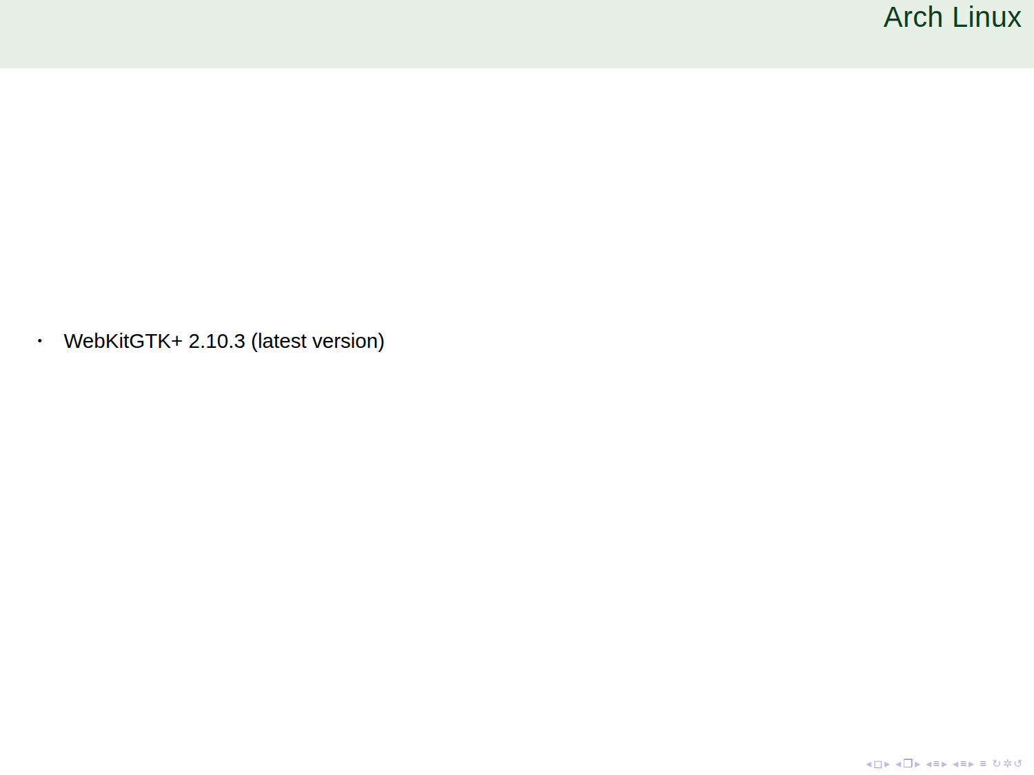Arch Linux
WebKitGTK+ 2.10.3 (latest version)
◂◻▸ ◂❐▸ ◂≡▸ ◂≡▸ ≡ ↻✲↺